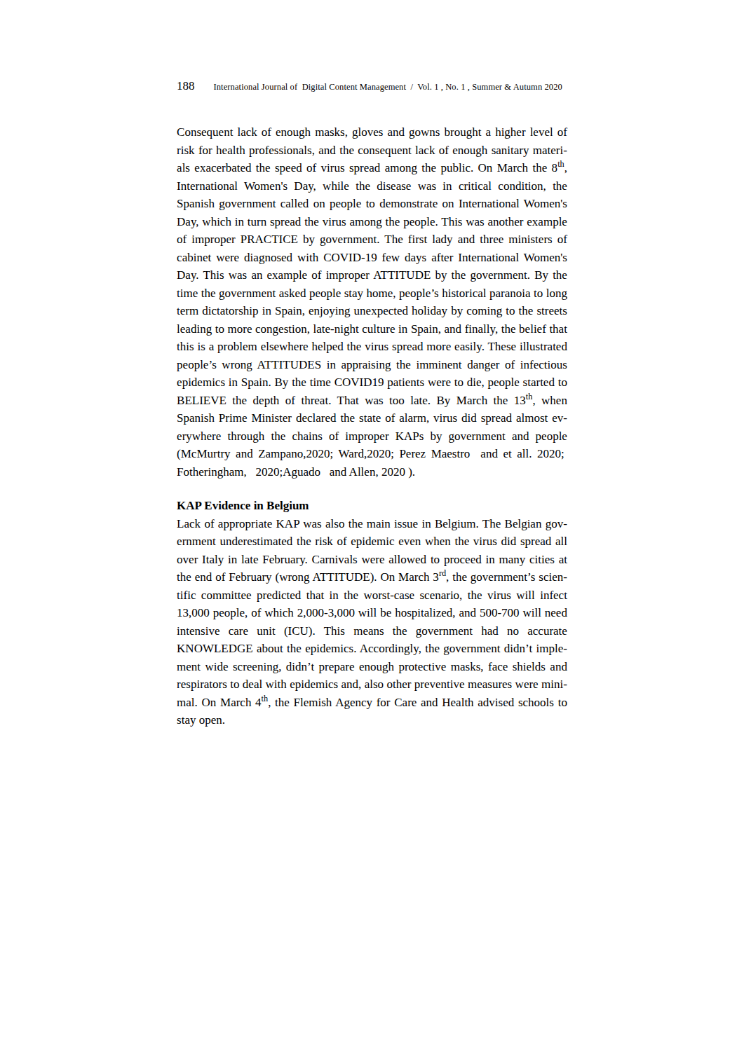188 International Journal of Digital Content Management / Vol. 1 , No. 1 , Summer & Autumn 2020
Consequent lack of enough masks, gloves and gowns brought a higher level of risk for health professionals, and the consequent lack of enough sanitary materials exacerbated the speed of virus spread among the public. On March the 8th, International Women's Day, while the disease was in critical condition, the Spanish government called on people to demonstrate on International Women's Day, which in turn spread the virus among the people. This was another example of improper PRACTICE by government. The first lady and three ministers of cabinet were diagnosed with COVID-19 few days after International Women's Day. This was an example of improper ATTITUDE by the government. By the time the government asked people stay home, people’s historical paranoia to long term dictatorship in Spain, enjoying unexpected holiday by coming to the streets leading to more congestion, late-night culture in Spain, and finally, the belief that this is a problem elsewhere helped the virus spread more easily. These illustrated people’s wrong ATTITUDES in appraising the imminent danger of infectious epidemics in Spain. By the time COVID19 patients were to die, people started to BELIEVE the depth of threat. That was too late. By March the 13th, when Spanish Prime Minister declared the state of alarm, virus did spread almost everywhere through the chains of improper KAPs by government and people (McMurtry and Zampano,2020; Ward,2020; Perez Maestro and et all. 2020; Fotheringham, 2020;Aguado and Allen, 2020 ).
KAP Evidence in Belgium
Lack of appropriate KAP was also the main issue in Belgium. The Belgian government underestimated the risk of epidemic even when the virus did spread all over Italy in late February. Carnivals were allowed to proceed in many cities at the end of February (wrong ATTITUDE). On March 3rd, the government’s scientific committee predicted that in the worst-case scenario, the virus will infect 13,000 people, of which 2,000-3,000 will be hospitalized, and 500-700 will need intensive care unit (ICU). This means the government had no accurate KNOWLEDGE about the epidemics. Accordingly, the government didn’t implement wide screening, didn’t prepare enough protective masks, face shields and respirators to deal with epidemics and, also other preventive measures were minimal. On March 4th, the Flemish Agency for Care and Health advised schools to stay open.